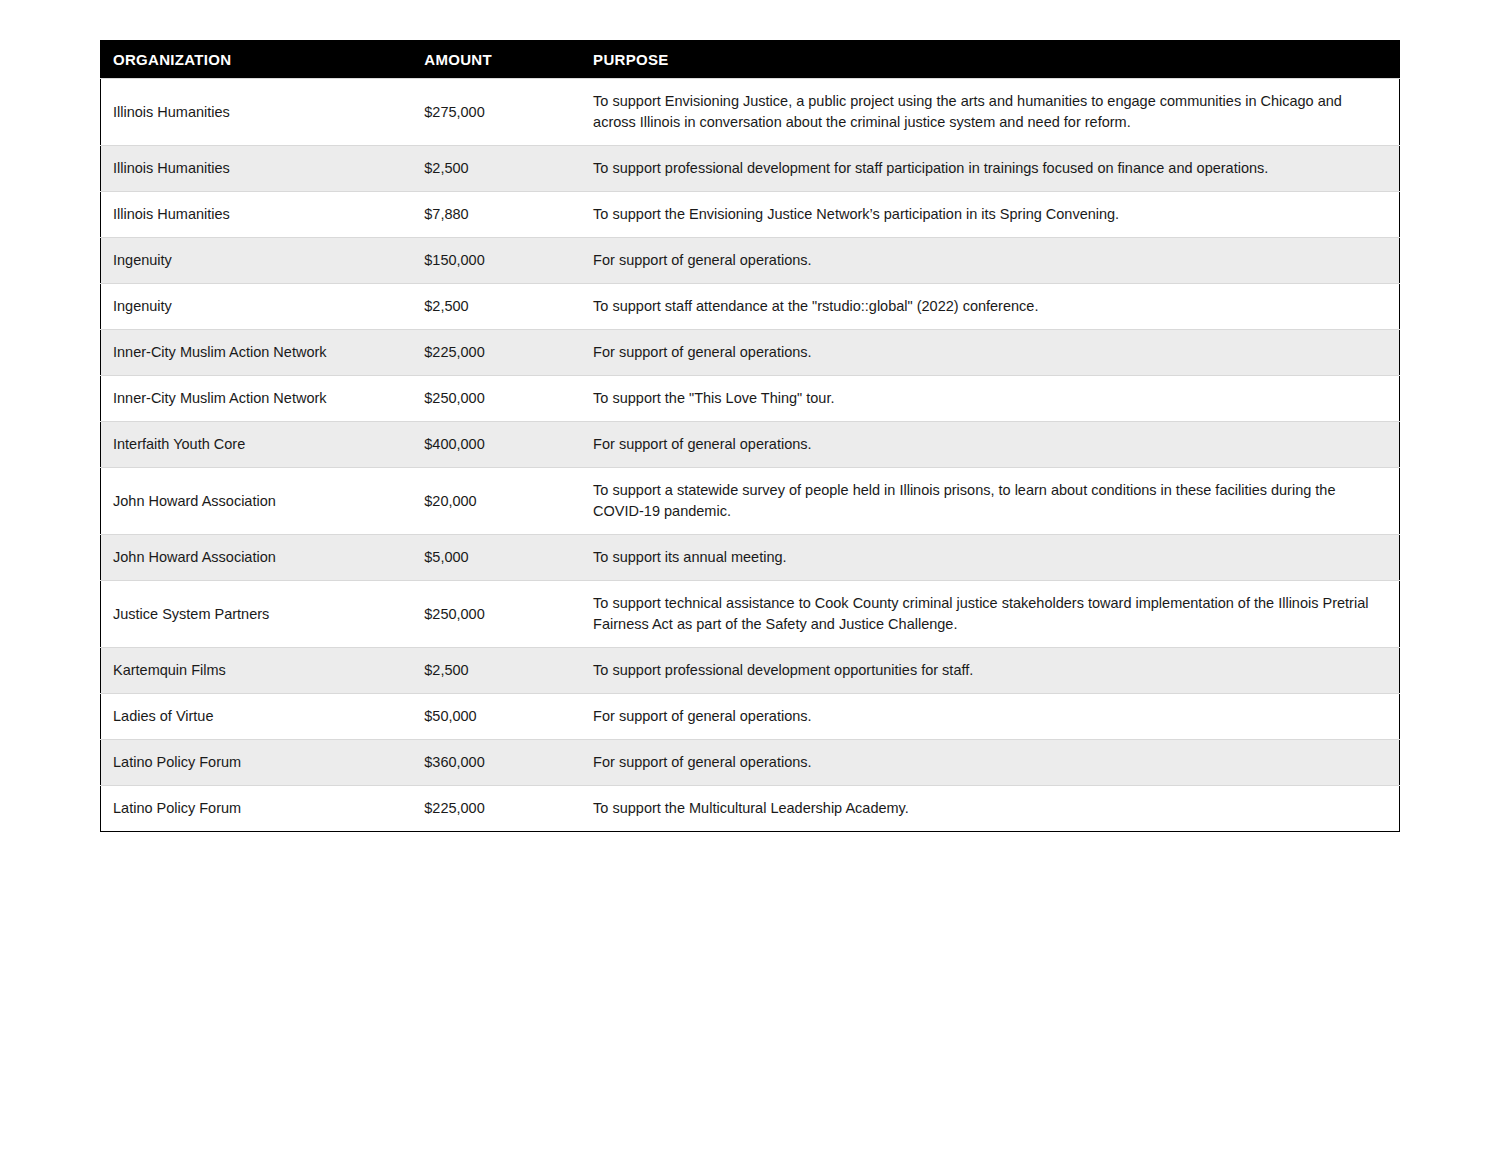| ORGANIZATION | AMOUNT | PURPOSE |
| --- | --- | --- |
| Illinois Humanities | $275,000 | To support Envisioning Justice, a public project using the arts and humanities to engage communities in Chicago and across Illinois in conversation about the criminal justice system and need for reform. |
| Illinois Humanities | $2,500 | To support professional development for staff participation in trainings focused on finance and operations. |
| Illinois Humanities | $7,880 | To support the Envisioning Justice Network’s participation in its Spring Convening. |
| Ingenuity | $150,000 | For support of general operations. |
| Ingenuity | $2,500 | To support staff attendance at the "rstudio::global" (2022) conference. |
| Inner-City Muslim Action Network | $225,000 | For support of general operations. |
| Inner-City Muslim Action Network | $250,000 | To support the "This Love Thing" tour. |
| Interfaith Youth Core | $400,000 | For support of general operations. |
| John Howard Association | $20,000 | To support a statewide survey of people held in Illinois prisons, to learn about conditions in these facilities during the COVID-19 pandemic. |
| John Howard Association | $5,000 | To support its annual meeting. |
| Justice System Partners | $250,000 | To support technical assistance to Cook County criminal justice stakeholders toward implementation of the Illinois Pretrial Fairness Act as part of the Safety and Justice Challenge. |
| Kartemquin Films | $2,500 | To support professional development opportunities for staff. |
| Ladies of Virtue | $50,000 | For support of general operations. |
| Latino Policy Forum | $360,000 | For support of general operations. |
| Latino Policy Forum | $225,000 | To support the Multicultural Leadership Academy. |